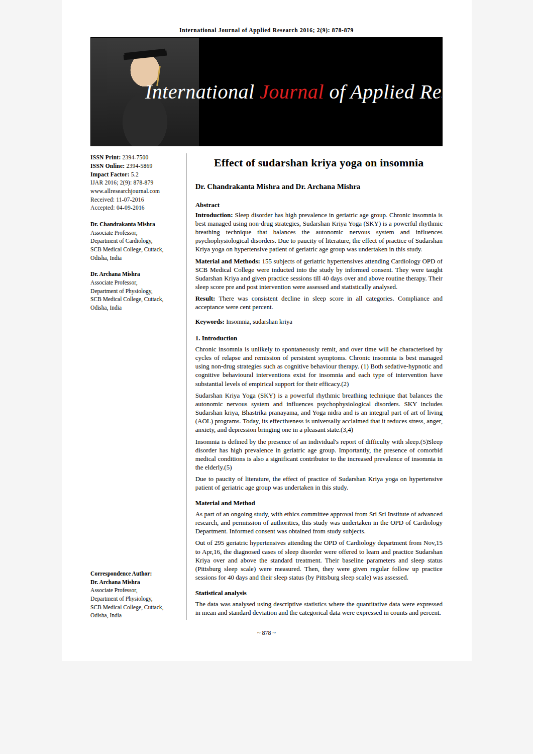International Journal of Applied Research 2016; 2(9): 878-879
International Journal of Applied Research
ISSN Print: 2394-7500
ISSN Online: 2394-5869
Impact Factor: 5.2
IJAR 2016; 2(9): 878-879
www.allresearchjournal.com
Received: 11-07-2016
Accepted: 04-09-2016
Dr. Chandrakanta Mishra
Associate Professor,
Department of Cardiology,
SCB Medical College, Cuttack,
Odisha, India
Dr. Archana Mishra
Associate Professor,
Department of Physiology,
SCB Medical College, Cuttack,
Odisha, India
Correspondence Author:
Dr. Archana Mishra
Associate Professor,
Department of Physiology,
SCB Medical College, Cuttack,
Odisha, India
Effect of sudarshan kriya yoga on insomnia
Dr. Chandrakanta Mishra and Dr. Archana Mishra
Abstract
Introduction: Sleep disorder has high prevalence in geriatric age group. Chronic insomnia is best managed using non-drug strategies, Sudarshan Kriya Yoga (SKY) is a powerful rhythmic breathing technique that balances the autonomic nervous system and influences psychophysiological disorders. Due to paucity of literature, the effect of practice of Sudarshan Kriya yoga on hypertensive patient of geriatric age group was undertaken in this study.
Material and Methods: 155 subjects of geriatric hypertensives attending Cardiology OPD of SCB Medical College were inducted into the study by informed consent. They were taught Sudarshan Kriya and given practice sessions till 40 days over and above routine therapy. Their sleep score pre and post intervention were assessed and statistically analysed.
Result: There was consistent decline in sleep score in all categories. Compliance and acceptance were cent percent.
Keywords: Insomnia, sudarshan kriya
1. Introduction
Chronic insomnia is unlikely to spontaneously remit, and over time will be characterised by cycles of relapse and remission of persistent symptoms. Chronic insomnia is best managed using non-drug strategies such as cognitive behaviour therapy. (1) Both sedative-hypnotic and cognitive behavioural interventions exist for insomnia and each type of intervention have substantial levels of empirical support for their efficacy.(2)
Sudarshan Kriya Yoga (SKY) is a powerful rhythmic breathing technique that balances the autonomic nervous system and influences psychophysiological disorders. SKY includes Sudarshan kriya, Bhastrika pranayama, and Yoga nidra and is an integral part of art of living (AOL) programs. Today, its effectiveness is universally acclaimed that it reduces stress, anger, anxiety, and depression bringing one in a pleasant state.(3,4)
Insomnia is defined by the presence of an individual's report of difficulty with sleep.(5)Sleep disorder has high prevalence in geriatric age group. Importantly, the presence of comorbid medical conditions is also a significant contributor to the increased prevalence of insomnia in the elderly.(5)
Due to paucity of literature, the effect of practice of Sudarshan Kriya yoga on hypertensive patient of geriatric age group was undertaken in this study.
Material and Method
As part of an ongoing study, with ethics committee approval from Sri Sri Institute of advanced research, and permission of authorities, this study was undertaken in the OPD of Cardiology Department. Informed consent was obtained from study subjects.
Out of 295 geriatric hypertensives attending the OPD of Cardiology department from Nov,15 to Apr,16, the diagnosed cases of sleep disorder were offered to learn and practice Sudarshan Kriya over and above the standard treatment. Their baseline parameters and sleep status (Pittsburg sleep scale) were measured. Then, they were given regular follow up practice sessions for 40 days and their sleep status (by Pittsburg sleep scale) was assessed.
Statistical analysis
The data was analysed using descriptive statistics where the quantitative data were expressed in mean and standard deviation and the categorical data were expressed in counts and percent.
~ 878 ~